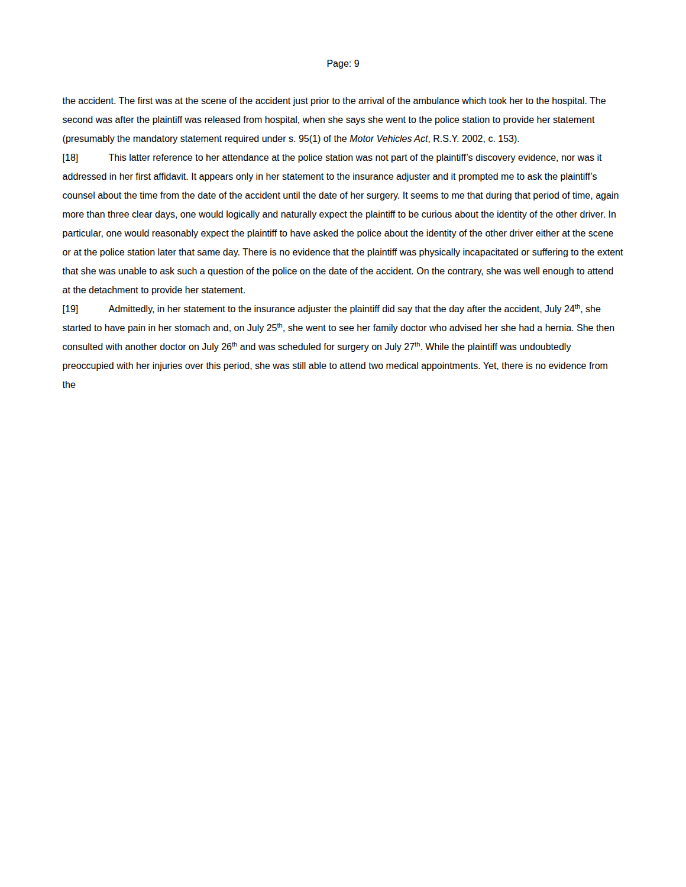Page: 9
the accident. The first was at the scene of the accident just prior to the arrival of the ambulance which took her to the hospital. The second was after the plaintiff was released from hospital, when she says she went to the police station to provide her statement (presumably the mandatory statement required under s. 95(1) of the Motor Vehicles Act, R.S.Y. 2002, c. 153).
[18] This latter reference to her attendance at the police station was not part of the plaintiff’s discovery evidence, nor was it addressed in her first affidavit. It appears only in her statement to the insurance adjuster and it prompted me to ask the plaintiff’s counsel about the time from the date of the accident until the date of her surgery. It seems to me that during that period of time, again more than three clear days, one would logically and naturally expect the plaintiff to be curious about the identity of the other driver. In particular, one would reasonably expect the plaintiff to have asked the police about the identity of the other driver either at the scene or at the police station later that same day. There is no evidence that the plaintiff was physically incapacitated or suffering to the extent that she was unable to ask such a question of the police on the date of the accident. On the contrary, she was well enough to attend at the detachment to provide her statement.
[19] Admittedly, in her statement to the insurance adjuster the plaintiff did say that the day after the accident, July 24th, she started to have pain in her stomach and, on July 25th, she went to see her family doctor who advised her she had a hernia. She then consulted with another doctor on July 26th and was scheduled for surgery on July 27th. While the plaintiff was undoubtedly preoccupied with her injuries over this period, she was still able to attend two medical appointments. Yet, there is no evidence from the